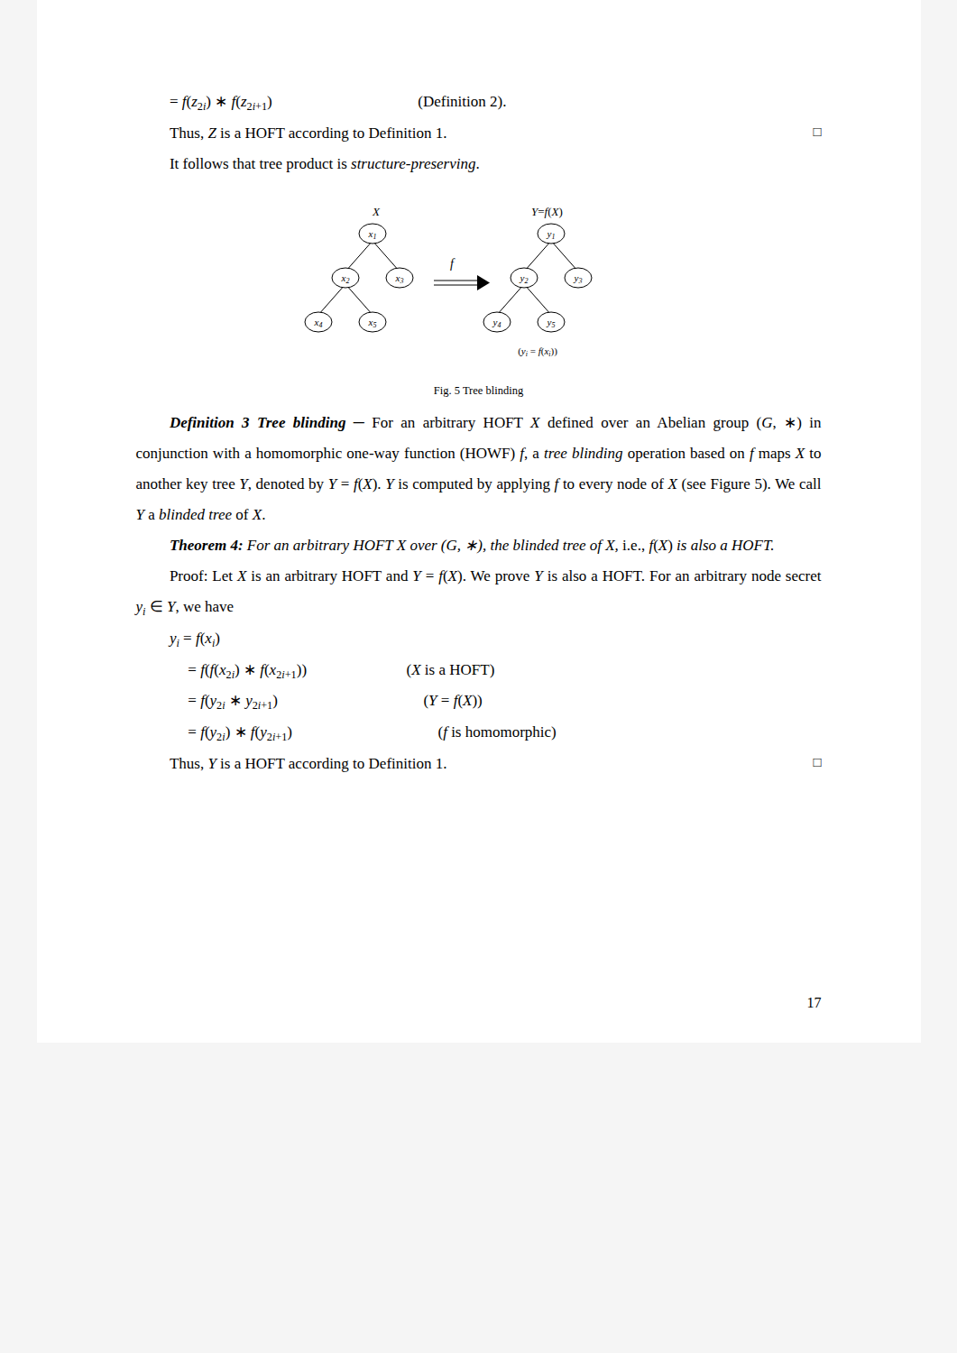= f(z2i) ∗ f(z2i+1)(Definition 2).
Thus, Z is a HOFT according to Definition 1.□
It follows that tree product is structure-preserving.
X Y=f(X) x1 x2 x3 x4 x5 f y1 y2 y3 y4 y5 (yi = f(xi))
Fig. 5 Tree blinding
Definition 3 Tree blinding ─ For an arbitrary HOFT X defined over an Abelian group (G, ∗) in conjunction with a homomorphic one-way function (HOWF) f, a tree blinding operation based on f maps X to another key tree Y, denoted by Y = f(X). Y is computed by applying f to every node of X (see Figure 5). We call Y a blinded tree of X.
Theorem 4: For an arbitrary HOFT X over (G, ∗), the blinded tree of X, i.e., f(X) is also a HOFT.
Proof: Let X is an arbitrary HOFT and Y = f(X). We prove Y is also a HOFT. For an arbitrary node secret yi ∈ Y, we have
yi = f(xi) = f(f(x2i) ∗ f(x2i+1))(X is a HOFT) = f(y2i ∗ y2i+1)(Y = f(X)) = f(y2i) ∗ f(y2i+1)(f is homomorphic)
Thus, Y is a HOFT according to Definition 1.□
17